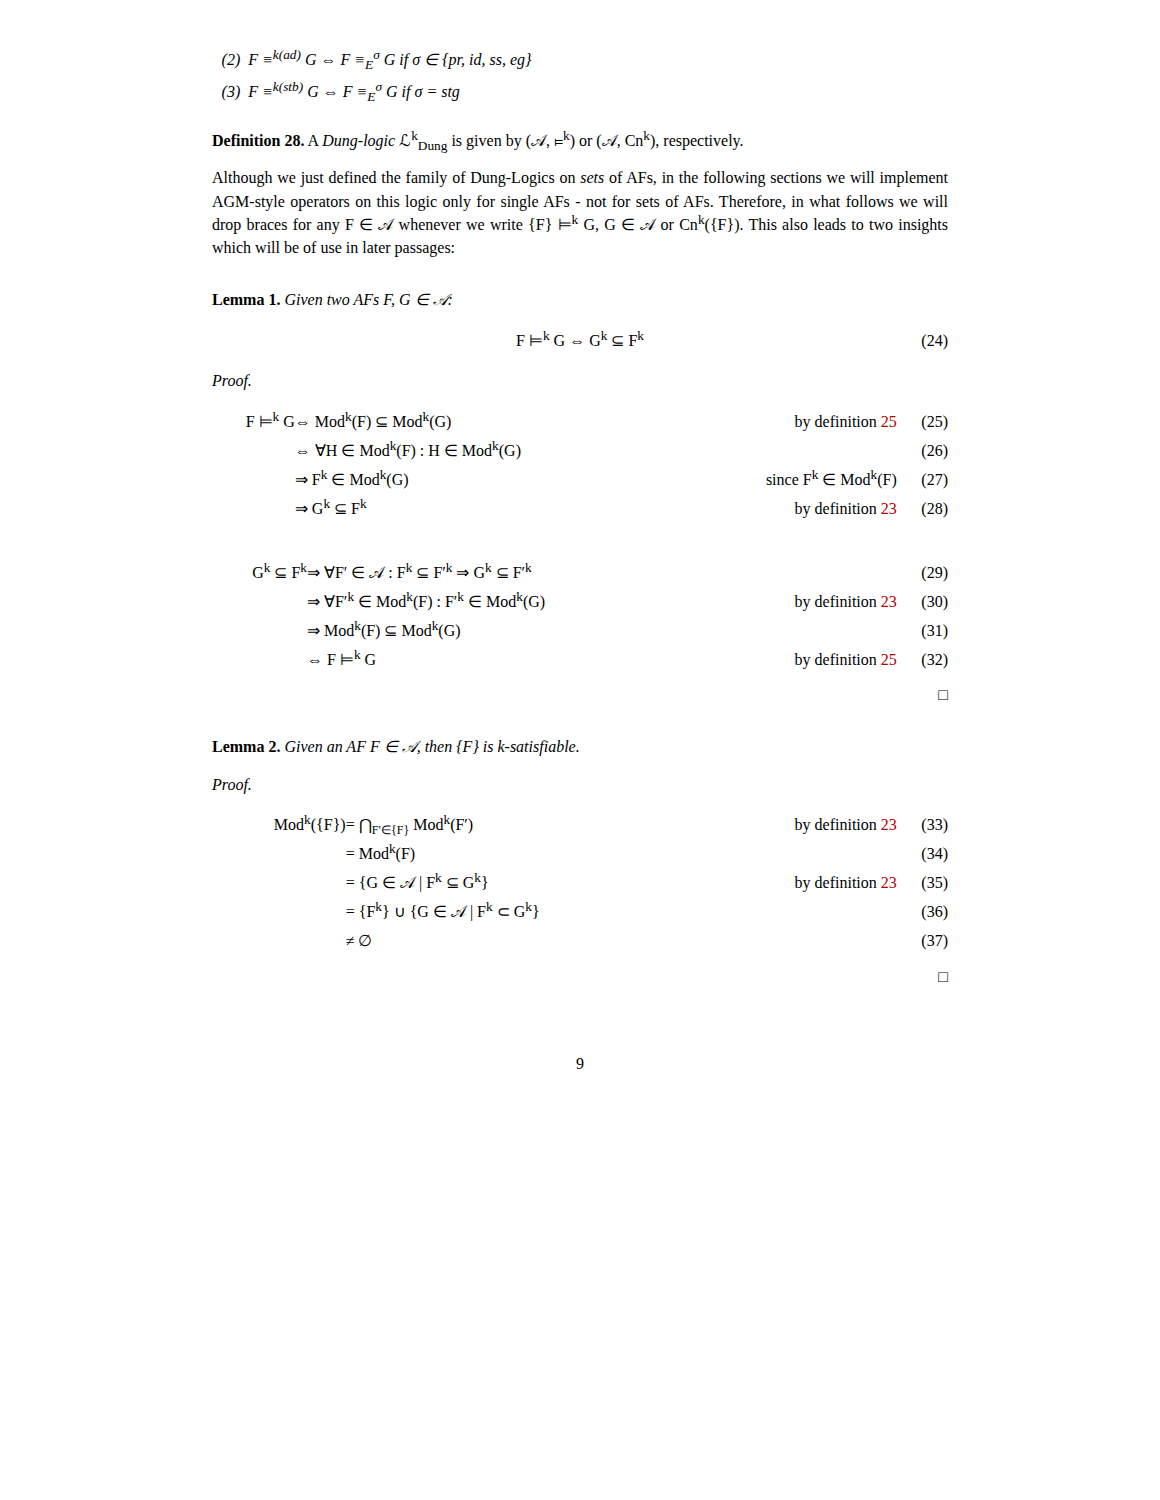(2) F ≡k(ad) G ⇔ F ≡Eσ G if σ ∈ {pr, id, ss, eg}
(3) F ≡k(stb) G ⇔ F ≡Eσ G if σ = stg
Definition 28. A Dung-logic ℒkDung is given by (𝒜, ⊨k) or (𝒜, Cnk), respectively.
Although we just defined the family of Dung-Logics on sets of AFs, in the following sections we will implement AGM-style operators on this logic only for single AFs - not for sets of AFs. Therefore, in what follows we will drop braces for any F ∈ 𝒜 whenever we write {F} ⊨k G, G ∈ 𝒜 or Cnk({F}). This also leads to two insights which will be of use in later passages:
Lemma 1. Given two AFs F, G ∈ 𝒜:
F ⊨k G ⇔ Gk ⊆ Fk (24)
Proof.
| F ⊨ k G | ⇔ Mod k (F) ⊆ Mod k (G) | by definition 25 | (25) |
| | ⇔ ∀H ∈ Mod k (F) : H ∈ Mod k (G) | | (26) |
| | ⇒ F k ∈ Mod k (G) | since F k ∈ Mod k (F) | (27) |
| | ⇒ G k ⊆ F k | by definition 23 | (28) |
| G k ⊆ F k | ⇒ ∀F′ ∈ 𝒜 : F k ⊆ F′ k ⇒ G k ⊆ F′ k | | (29) |
| | ⇒ ∀F′ k ∈ Mod k (F) : F′ k ∈ Mod k (G) | by definition 23 | (30) |
| | ⇒ Mod k (F) ⊆ Mod k (G) | | (31) |
| | ⇔ F ⊨ k G | by definition 25 | (32) |
□
Lemma 2. Given an AF F ∈ 𝒜, then {F} is k-satisfiable.
Proof.
| Mod k ({F}) | = ⋂ F′∈{F} Mod k (F′) | by definition 23 | (33) |
| | = Mod k (F) | | (34) |
| | = {G ∈ 𝒜 / F k ⊆ G k } | by definition 23 | (35) |
| | = {F k } ∪ {G ∈ 𝒜 / F k ⊂ G k } | | (36) |
| | ≠ ∅ | | (37) |
□
9